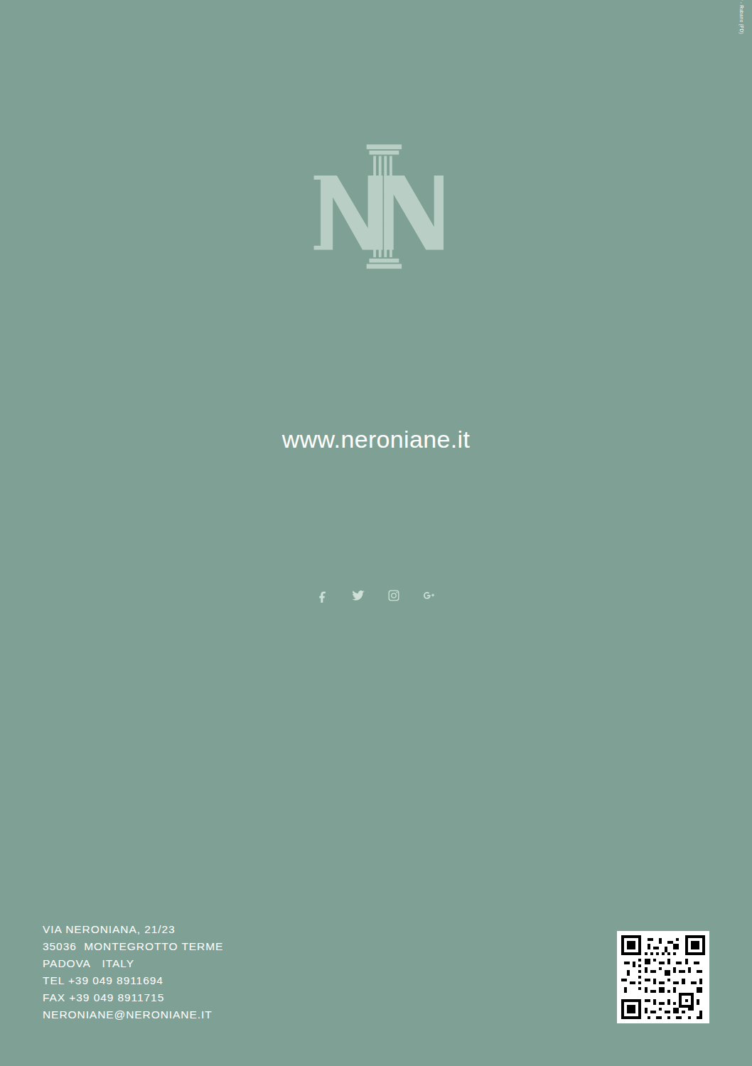Grafica: Simone Pierazzo Stampa: Tipografia Nuova Jolly - Rubano (PD)
Logo Neroniane: monogramma NN con colonna
www.neroniane.it
Via Neroniana, 21/23
35036 Montegrotto Terme
Padova Italy
Tel +39 049 8911694
Fax +39 049 8911715
neroniane@neroniane.it